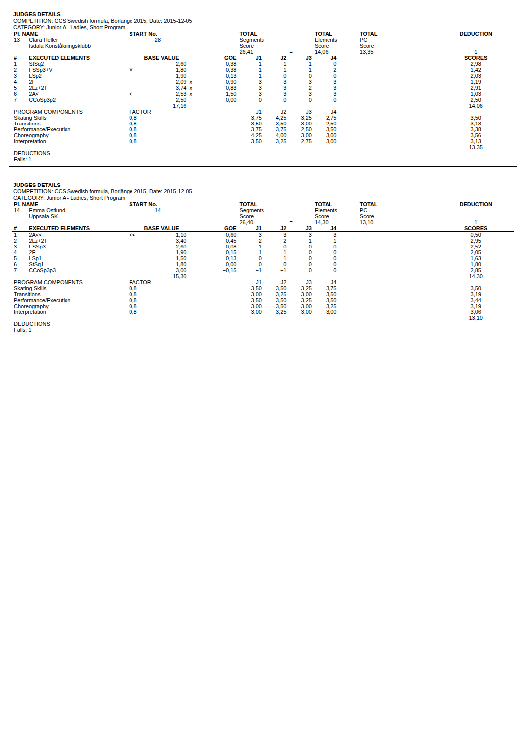JUDGES DETAILS
COMPETITION: CCS Swedish formula, Borlänge 2015, Date: 2015-12-05
CATEGORY: Junior A - Ladies, Short Program
| Pl. NAME | START No. | | | TOTAL | | TOTAL | TOTAL | | DEDUCTION |
| --- | --- | --- | --- | --- | --- | --- | --- | --- | --- |
| 13 | Clara Heller | 28 | | | Segments | | Elements | PC | | |
| | Isdala Konståkningsklubb | | | | Score | | Score | Score | | |
| | | | | | 26,41 | = | 14,06 | 13,35 | | 1 |
| # | EXECUTED ELEMENTS | | BASE VALUE | | GOE | J1 | J2 | J3 | J4 | | | | SCORES |
| 1 | StSq2 | | 2,60 | | 0,38 | 1 | 1 | 1 | 0 | | | | 2,98 |
| 2 | FSSp3+V | V | 1,80 | | −0,38 | −1 | −1 | −1 | −2 | | | | 1,42 |
| 3 | LSp2 | | 1,90 | | 0,13 | 1 | 0 | 0 | 0 | | | | 2,03 |
| 4 | 2F | | 2,09 | x | −0,90 | −3 | −3 | −3 | −3 | | | | 1,19 |
| 5 | 2Lz+2T | | 3,74 | x | −0,83 | −3 | −3 | −2 | −3 | | | | 2,91 |
| 6 | 2A< | < | 2,53 | x | −1,50 | −3 | −3 | −3 | −3 | | | | 1,03 |
| 7 | CCoSp3p2 | | 2,50 | | 0,00 | 0 | 0 | 0 | 0 | | | | 2,50 |
| | | | 17,16 | | | | | | | | | | 14,06 |
| PROGRAM COMPONENTS | FACTOR | | | J1 | J2 | J3 | J4 | | | | |
| Skating Skills | 0,8 | | | 3,75 | 4,25 | 3,25 | 2,75 | | | | 3,50 |
| Transitions | 0,8 | | | 3,50 | 3,50 | 3,00 | 2,50 | | | | 3,13 |
| Performance/Execution | 0,8 | | | 3,75 | 3,75 | 2,50 | 3,50 | | | | 3,38 |
| Choreography | 0,8 | | | 4,25 | 4,00 | 3,00 | 3,00 | | | | 3,56 |
| Interpretation | 0,8 | | | 3,50 | 3,25 | 2,75 | 3,00 | | | | 3,13 |
| | 13,35 |
| DEDUCTIONS |
| Falls: 1 |
JUDGES DETAILS
COMPETITION: CCS Swedish formula, Borlänge 2015, Date: 2015-12-05
CATEGORY: Junior A - Ladies, Short Program
| Pl. NAME | START No. | | | TOTAL | | TOTAL | TOTAL | | DEDUCTION |
| --- | --- | --- | --- | --- | --- | --- | --- | --- | --- |
| 14 | Emma Östlund | 14 | | | Segments | | Elements | PC | | |
| | Uppsala SK | | | | Score | | Score | Score | | |
| | | | | | 26,40 | = | 14,30 | 13,10 | | 1 |
| # | EXECUTED ELEMENTS | | BASE VALUE | | GOE | J1 | J2 | J3 | J4 | | | | SCORES |
| 1 | 2A<< | << | 1,10 | | −0,60 | −3 | −3 | −3 | −3 | | | | 0,50 |
| 2 | 2Lz+2T | | 3,40 | | −0,45 | −2 | −2 | −1 | −1 | | | | 2,95 |
| 3 | FSSp3 | | 2,60 | | −0,08 | −1 | 0 | 0 | 0 | | | | 2,52 |
| 4 | 2F | | 1,90 | | 0,15 | 1 | 1 | 0 | 0 | | | | 2,05 |
| 5 | LSp1 | | 1,50 | | 0,13 | 0 | 1 | 0 | 0 | | | | 1,63 |
| 6 | StSq1 | | 1,80 | | 0,00 | 0 | 0 | 0 | 0 | | | | 1,80 |
| 7 | CCoSp3p3 | | 3,00 | | −0,15 | −1 | −1 | 0 | 0 | | | | 2,85 |
| | | | 15,30 | | | | | | | | | | 14,30 |
| PROGRAM COMPONENTS | FACTOR | | | J1 | J2 | J3 | J4 | | | | |
| Skating Skills | 0,8 | | | 3,50 | 3,50 | 3,25 | 3,75 | | | | 3,50 |
| Transitions | 0,8 | | | 3,00 | 3,25 | 3,00 | 3,50 | | | | 3,19 |
| Performance/Execution | 0,8 | | | 3,50 | 3,50 | 3,25 | 3,50 | | | | 3,44 |
| Choreography | 0,8 | | | 3,00 | 3,50 | 3,00 | 3,25 | | | | 3,19 |
| Interpretation | 0,8 | | | 3,00 | 3,25 | 3,00 | 3,00 | | | | 3,06 |
| | 13,10 |
| DEDUCTIONS |
| Falls: 1 |